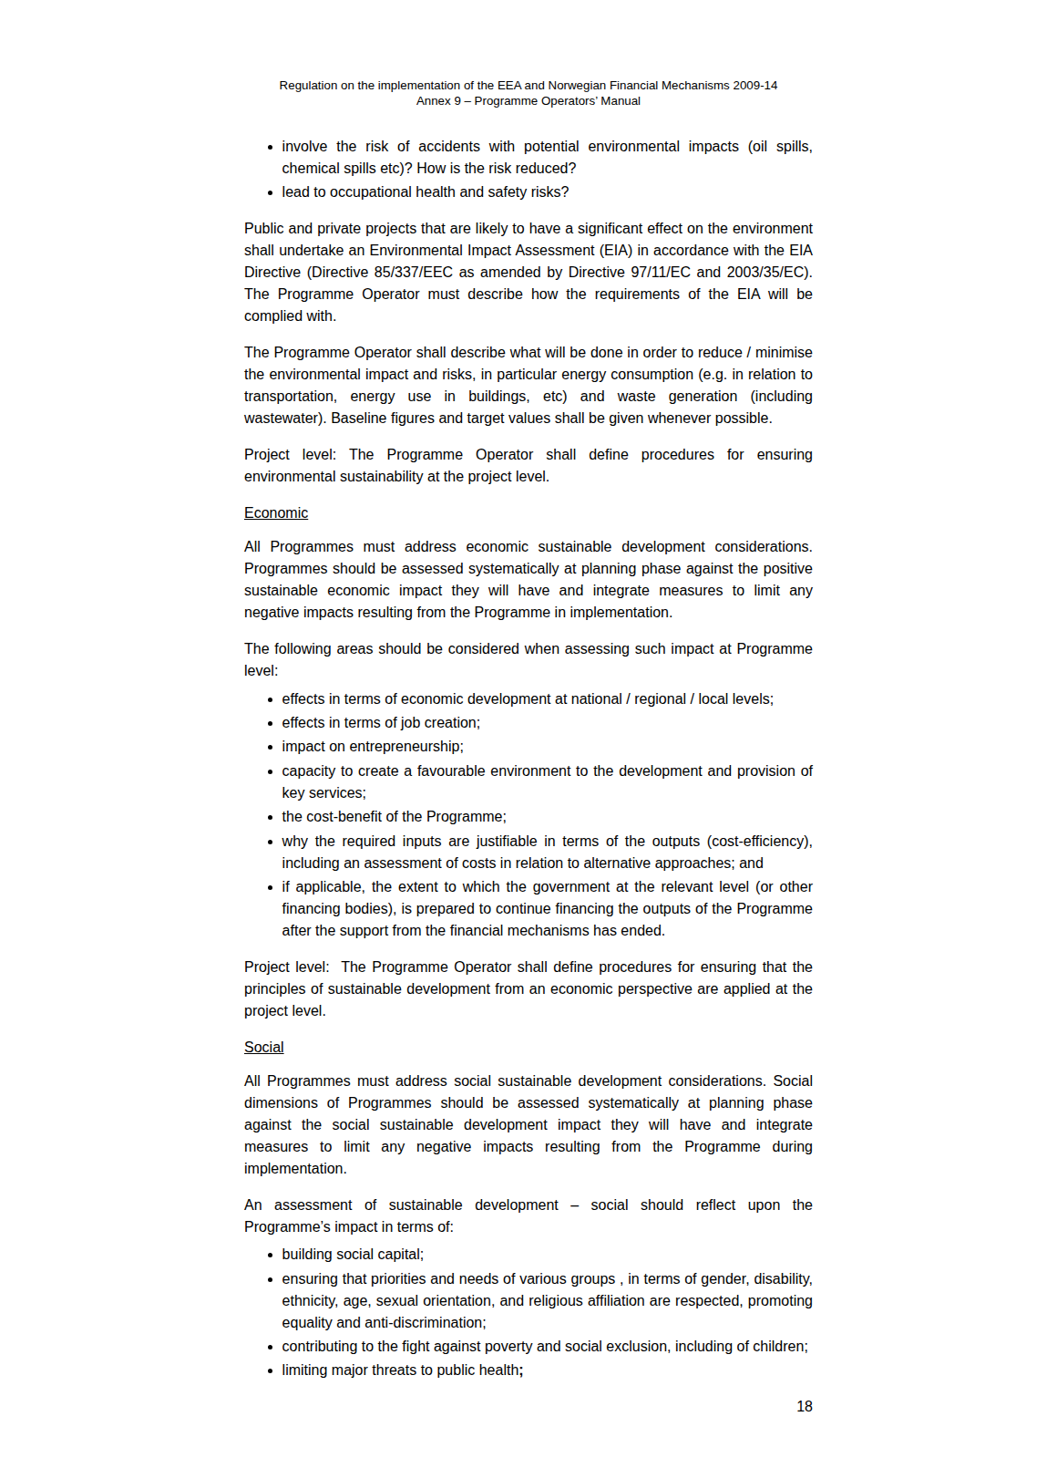Regulation on the implementation of the EEA and Norwegian Financial Mechanisms 2009-14
Annex 9 – Programme Operators’ Manual
involve the risk of accidents with potential environmental impacts (oil spills, chemical spills etc)? How is the risk reduced?
lead to occupational health and safety risks?
Public and private projects that are likely to have a significant effect on the environment shall undertake an Environmental Impact Assessment (EIA) in accordance with the EIA Directive (Directive 85/337/EEC as amended by Directive 97/11/EC and 2003/35/EC). The Programme Operator must describe how the requirements of the EIA will be complied with.
The Programme Operator shall describe what will be done in order to reduce / minimise the environmental impact and risks, in particular energy consumption (e.g. in relation to transportation, energy use in buildings, etc) and waste generation (including wastewater). Baseline figures and target values shall be given whenever possible.
Project level: The Programme Operator shall define procedures for ensuring environmental sustainability at the project level.
Economic
All Programmes must address economic sustainable development considerations. Programmes should be assessed systematically at planning phase against the positive sustainable economic impact they will have and integrate measures to limit any negative impacts resulting from the Programme in implementation.
The following areas should be considered when assessing such impact at Programme level:
effects in terms of economic development at national / regional / local levels;
effects in terms of job creation;
impact on entrepreneurship;
capacity to create a favourable environment to the development and provision of key services;
the cost-benefit of the Programme;
why the required inputs are justifiable in terms of the outputs (cost-efficiency), including an assessment of costs in relation to alternative approaches; and
if applicable, the extent to which the government at the relevant level (or other financing bodies), is prepared to continue financing the outputs of the Programme after the support from the financial mechanisms has ended.
Project level: The Programme Operator shall define procedures for ensuring that the principles of sustainable development from an economic perspective are applied at the project level.
Social
All Programmes must address social sustainable development considerations. Social dimensions of Programmes should be assessed systematically at planning phase against the social sustainable development impact they will have and integrate measures to limit any negative impacts resulting from the Programme during implementation.
An assessment of sustainable development – social should reflect upon the Programme’s impact in terms of:
building social capital;
ensuring that priorities and needs of various groups , in terms of gender, disability, ethnicity, age, sexual orientation, and religious affiliation are respected, promoting equality and anti-discrimination;
contributing to the fight against poverty and social exclusion, including of children;
limiting major threats to public health;
18